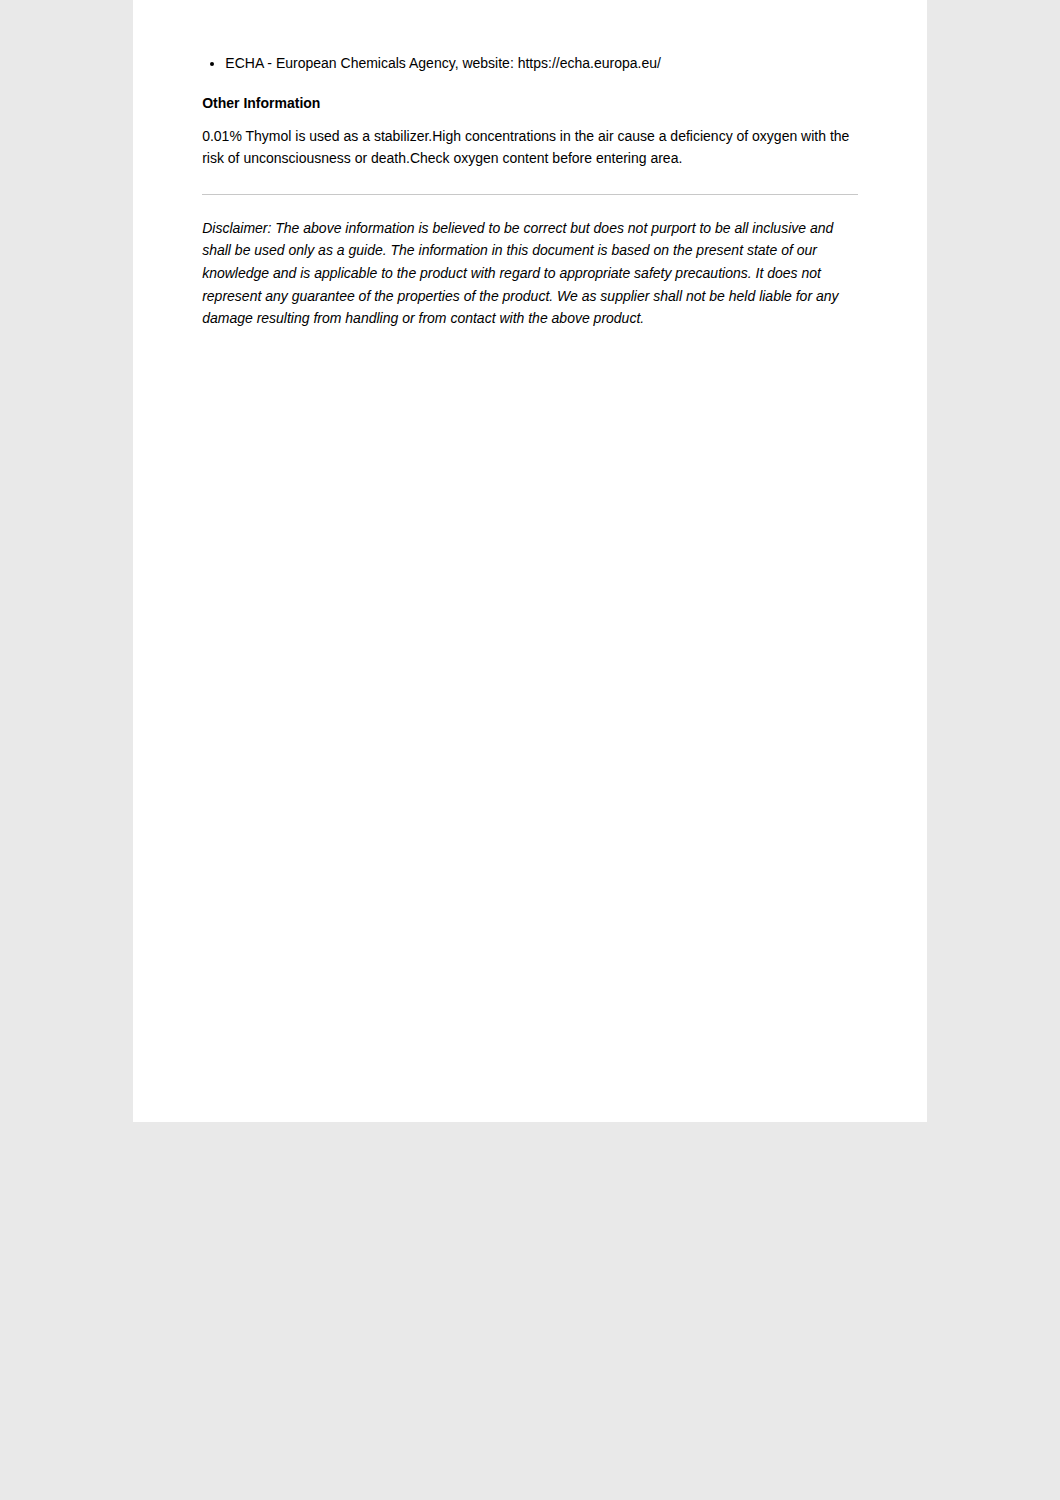ECHA - European Chemicals Agency, website: https://echa.europa.eu/
Other Information
0.01% Thymol is used as a stabilizer.High concentrations in the air cause a deficiency of oxygen with the risk of unconsciousness or death.Check oxygen content before entering area.
Disclaimer: The above information is believed to be correct but does not purport to be all inclusive and shall be used only as a guide. The information in this document is based on the present state of our knowledge and is applicable to the product with regard to appropriate safety precautions. It does not represent any guarantee of the properties of the product. We as supplier shall not be held liable for any damage resulting from handling or from contact with the above product.